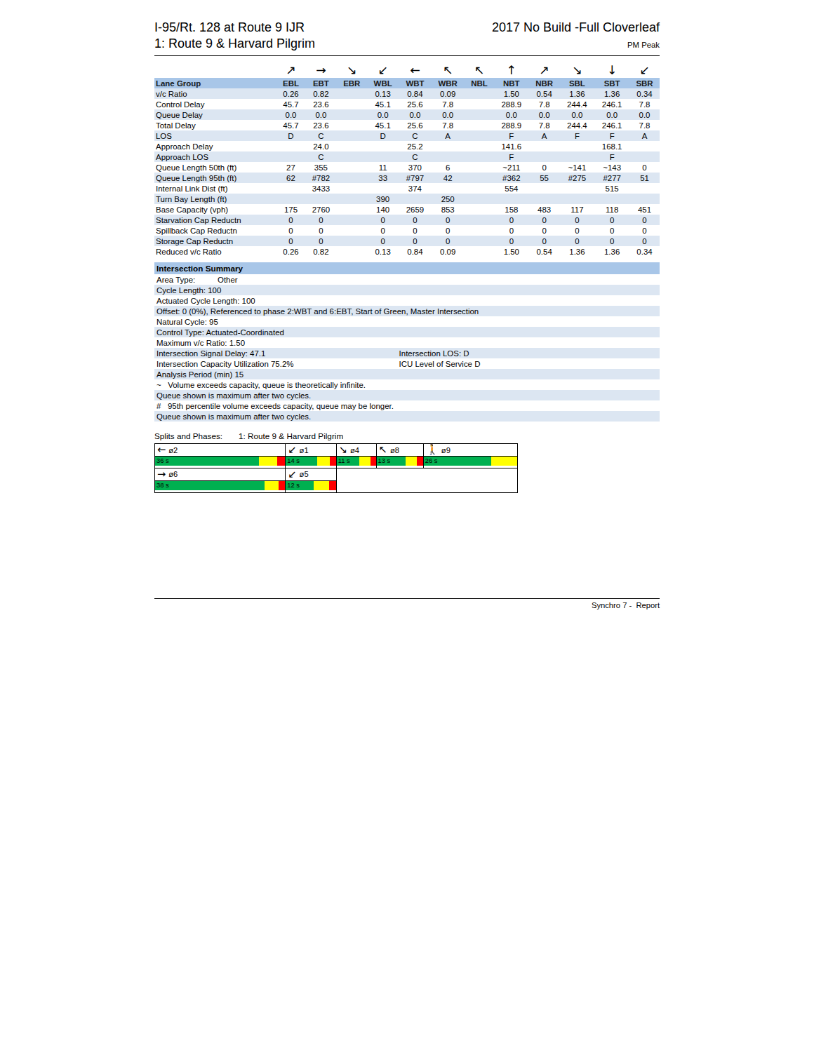I-95/Rt. 128 at Route 9 IJR
1: Route 9 & Harvard Pilgrim
2017 No Build -Full Cloverleaf
PM Peak
| | ↗ | → | ↘ | ↙ | ← | ↖ | ↖ | ↑ | ↗ | ↘ | ↓ | ↙ |
| Lane Group | EBL | EBT | EBR | WBL | WBT | WBR | NBL | NBT | NBR | SBL | SBT | SBR |
| v/c Ratio | 0.26 | 0.82 | | 0.13 | 0.84 | 0.09 | | 1.50 | 0.54 | 1.36 | 1.36 | 0.34 |
| Control Delay | 45.7 | 23.6 | | 45.1 | 25.6 | 7.8 | | 288.9 | 7.8 | 244.4 | 246.1 | 7.8 |
| Queue Delay | 0.0 | 0.0 | | 0.0 | 0.0 | 0.0 | | 0.0 | 0.0 | 0.0 | 0.0 | 0.0 |
| Total Delay | 45.7 | 23.6 | | 45.1 | 25.6 | 7.8 | | 288.9 | 7.8 | 244.4 | 246.1 | 7.8 |
| LOS | D | C | | D | C | A | | F | A | F | F | A |
| Approach Delay | | 24.0 | | | 25.2 | | | 141.6 | | | 168.1 | |
| Approach LOS | | C | | | C | | | F | | | F | |
| Queue Length 50th (ft) | 27 | 355 | | 11 | 370 | 6 | | ~211 | 0 | ~141 | ~143 | 0 |
| Queue Length 95th (ft) | 62 | #782 | | 33 | #797 | 42 | | #362 | 55 | #275 | #277 | 51 |
| Internal Link Dist (ft) | | 3433 | | | 374 | | | 554 | | | 515 | |
| Turn Bay Length (ft) | | | | 390 | | 250 | | | | | | |
| Base Capacity (vph) | 175 | 2760 | | 140 | 2659 | 853 | | 158 | 483 | 117 | 118 | 451 |
| Starvation Cap Reductn | 0 | 0 | | 0 | 0 | 0 | | 0 | 0 | 0 | 0 | 0 |
| Spillback Cap Reductn | 0 | 0 | | 0 | 0 | 0 | | 0 | 0 | 0 | 0 | 0 |
| Storage Cap Reductn | 0 | 0 | | 0 | 0 | 0 | | 0 | 0 | 0 | 0 | 0 |
| Reduced v/c Ratio | 0.26 | 0.82 | | 0.13 | 0.84 | 0.09 | | 1.50 | 0.54 | 1.36 | 1.36 | 0.34 |
Intersection Summary
| Area Type: Other | |
| Cycle Length: 100 | |
| Actuated Cycle Length: 100 | |
| Offset: 0 (0%), Referenced to phase 2:WBT and 6:EBT, Start of Green, Master Intersection |
| Natural Cycle: 95 |
| Control Type: Actuated-Coordinated |
| Maximum v/c Ratio: 1.50 |
| Intersection Signal Delay: 47.1 | Intersection LOS: D |
| Intersection Capacity Utilization 75.2% | ICU Level of Service D |
| Analysis Period (min) 15 |
| ~ Volume exceeds capacity, queue is theoretically infinite. |
| Queue shown is maximum after two cycles. |
| # 95th percentile volume exceeds capacity, queue may be longer. |
| Queue shown is maximum after two cycles. |
Splits and Phases: 1: Route 9 & Harvard Pilgrim
| ← ø2 | ↙ ø1 | ↘ ø4 | ↖ ø8 | 🚶 ø9 |
| 36 s | 14 s | 11 s | 13 s | 26 s |
| → ø6 | ↙ ø5 | |
| 38 s | 12 s | |
Synchro 7 - Report